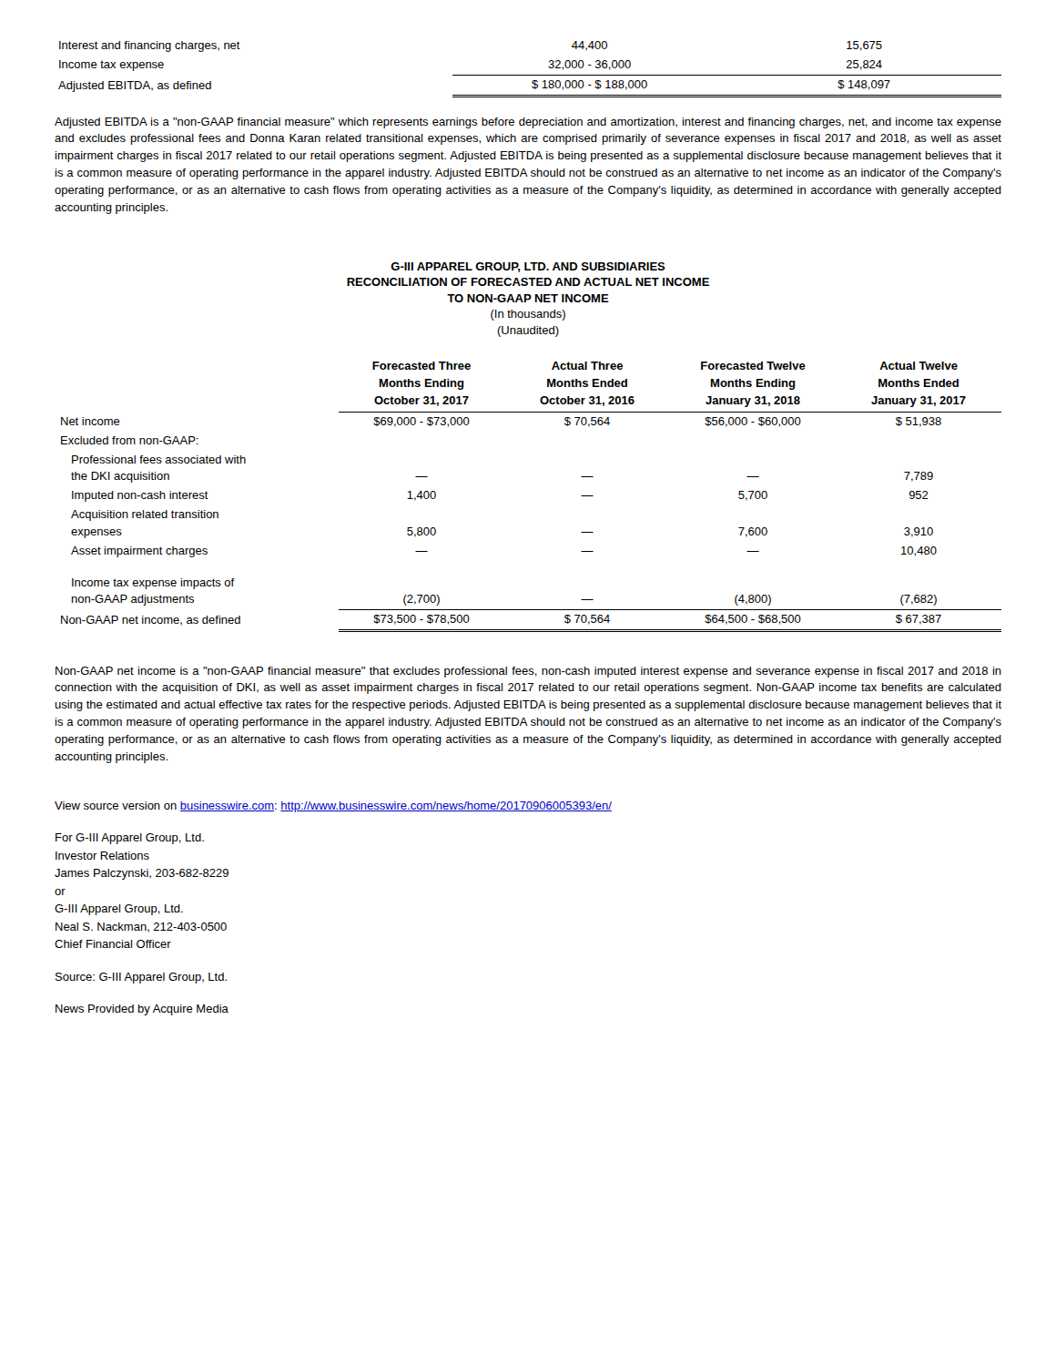| Interest and financing charges, net | 44,400 | 15,675 |
| Income tax expense | 32,000 - 36,000 | 25,824 |
| Adjusted EBITDA, as defined | $ 180,000 - $ 188,000 | $ 148,097 |
Adjusted EBITDA is a "non-GAAP financial measure" which represents earnings before depreciation and amortization, interest and financing charges, net, and income tax expense and excludes professional fees and Donna Karan related transitional expenses, which are comprised primarily of severance expenses in fiscal 2017 and 2018, as well as asset impairment charges in fiscal 2017 related to our retail operations segment. Adjusted EBITDA is being presented as a supplemental disclosure because management believes that it is a common measure of operating performance in the apparel industry. Adjusted EBITDA should not be construed as an alternative to net income as an indicator of the Company's operating performance, or as an alternative to cash flows from operating activities as a measure of the Company's liquidity, as determined in accordance with generally accepted accounting principles.
G-III APPAREL GROUP, LTD. AND SUBSIDIARIES
RECONCILIATION OF FORECASTED AND ACTUAL NET INCOME
TO NON-GAAP NET INCOME
(In thousands)
(Unaudited)
| | Forecasted Three Months Ending October 31, 2017 | Actual Three Months Ended October 31, 2016 | Forecasted Twelve Months Ending January 31, 2018 | Actual Twelve Months Ended January 31, 2017 |
| --- | --- | --- | --- | --- |
| Net income | $69,000 - $73,000 | $ 70,564 | $56,000 - $60,000 | $ 51,938 |
| Excluded from non-GAAP: | | | | |
| Professional fees associated with the DKI acquisition | — | — | — | 7,789 |
| Imputed non-cash interest | 1,400 | — | 5,700 | 952 |
| Acquisition related transition expenses | 5,800 | — | 7,600 | 3,910 |
| Asset impairment charges | — | — | — | 10,480 |
| Income tax expense impacts of non-GAAP adjustments | (2,700) | — | (4,800) | (7,682) |
| Non-GAAP net income, as defined | $73,500 - $78,500 | $ 70,564 | $64,500 - $68,500 | $ 67,387 |
Non-GAAP net income is a "non-GAAP financial measure" that excludes professional fees, non-cash imputed interest expense and severance expense in fiscal 2017 and 2018 in connection with the acquisition of DKI, as well as asset impairment charges in fiscal 2017 related to our retail operations segment. Non-GAAP income tax benefits are calculated using the estimated and actual effective tax rates for the respective periods. Adjusted EBITDA is being presented as a supplemental disclosure because management believes that it is a common measure of operating performance in the apparel industry. Adjusted EBITDA should not be construed as an alternative to net income as an indicator of the Company's operating performance, or as an alternative to cash flows from operating activities as a measure of the Company's liquidity, as determined in accordance with generally accepted accounting principles.
View source version on businesswire.com: http://www.businesswire.com/news/home/20170906005393/en/
For G-III Apparel Group, Ltd.
Investor Relations
James Palczynski, 203-682-8229
or
G-III Apparel Group, Ltd.
Neal S. Nackman, 212-403-0500
Chief Financial Officer
Source: G-III Apparel Group, Ltd.
News Provided by Acquire Media